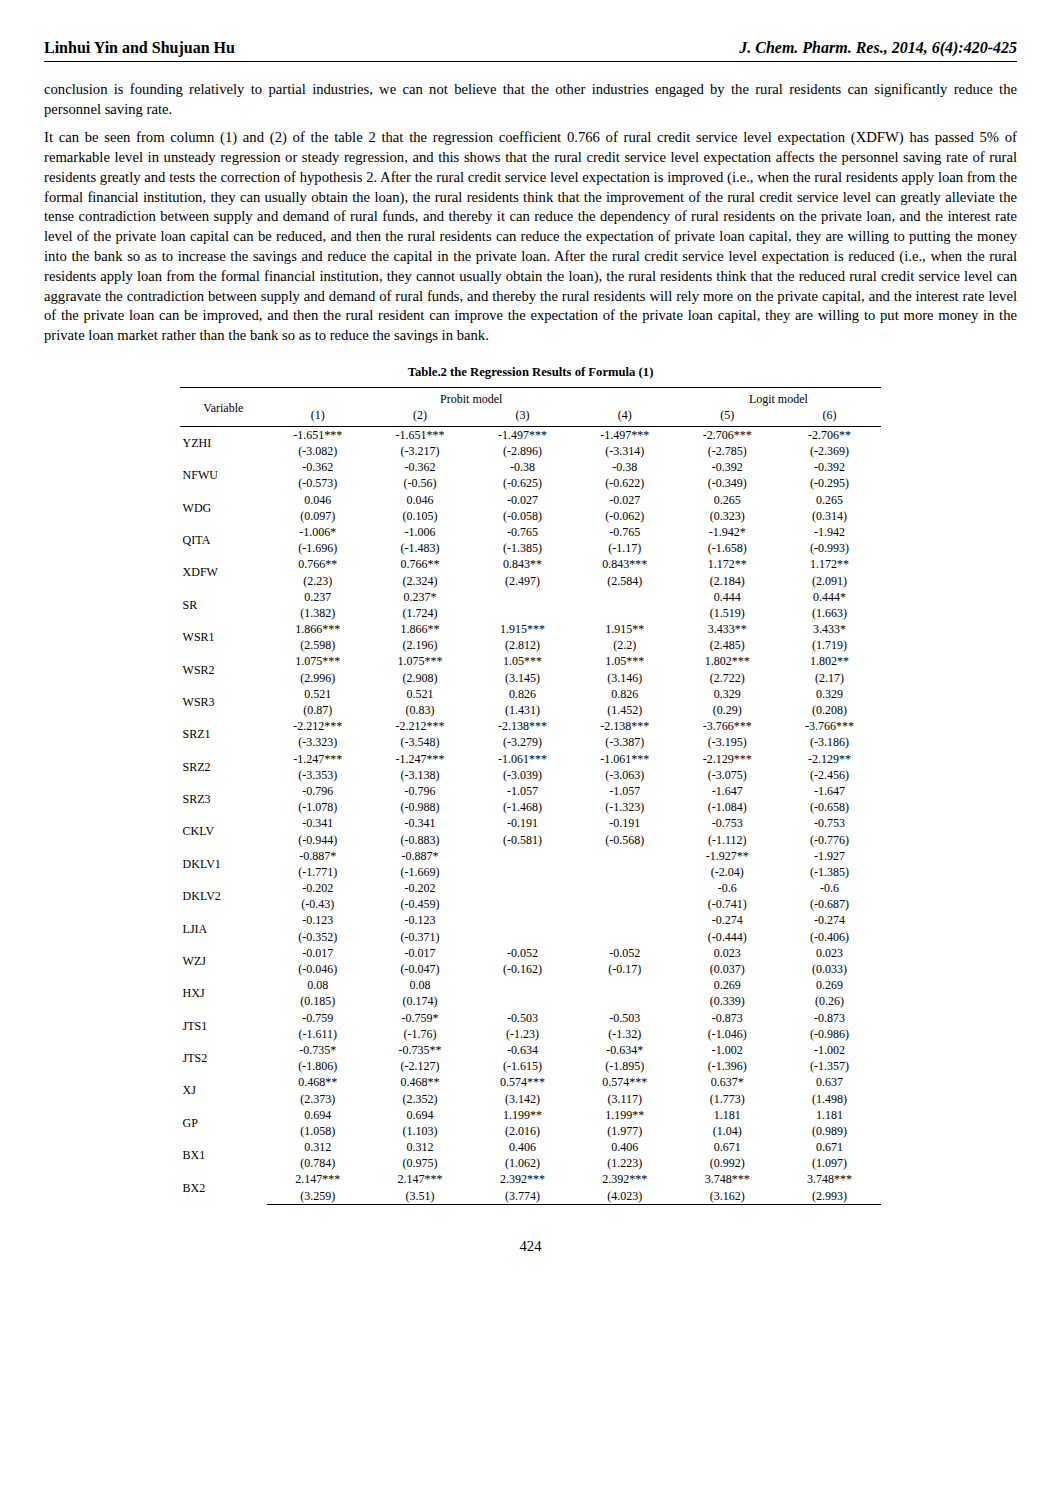Linhui Yin and Shujuan Hu
J. Chem. Pharm. Res., 2014, 6(4):420-425
conclusion is founding relatively to partial industries, we can not believe that the other industries engaged by the rural residents can significantly reduce the personnel saving rate.
It can be seen from column (1) and (2) of the table 2 that the regression coefficient 0.766 of rural credit service level expectation (XDFW) has passed 5% of remarkable level in unsteady regression or steady regression, and this shows that the rural credit service level expectation affects the personnel saving rate of rural residents greatly and tests the correction of hypothesis 2. After the rural credit service level expectation is improved (i.e., when the rural residents apply loan from the formal financial institution, they can usually obtain the loan), the rural residents think that the improvement of the rural credit service level can greatly alleviate the tense contradiction between supply and demand of rural funds, and thereby it can reduce the dependency of rural residents on the private loan, and the interest rate level of the private loan capital can be reduced, and then the rural residents can reduce the expectation of private loan capital, they are willing to putting the money into the bank so as to increase the savings and reduce the capital in the private loan. After the rural credit service level expectation is reduced (i.e., when the rural residents apply loan from the formal financial institution, they cannot usually obtain the loan), the rural residents think that the reduced rural credit service level can aggravate the contradiction between supply and demand of rural funds, and thereby the rural residents will rely more on the private capital, and the interest rate level of the private loan can be improved, and then the rural resident can improve the expectation of the private loan capital, they are willing to put more money in the private loan market rather than the bank so as to reduce the savings in bank.
Table.2 the Regression Results of Formula (1)
| Variable | Probit model | Logit model |
| --- | --- | --- |
| (1) | (2) | (3) | (4) | (5) | (6) |
| YZHI | -1.651*** | -1.651*** | -1.497*** | -1.497*** | -2.706*** | -2.706** |
| (-3.082) | (-3.217) | (-2.896) | (-3.314) | (-2.785) | (-2.369) |
| NFWU | -0.362 | -0.362 | -0.38 | -0.38 | -0.392 | -0.392 |
| (-0.573) | (-0.56) | (-0.625) | (-0.622) | (-0.349) | (-0.295) |
| WDG | 0.046 | 0.046 | -0.027 | -0.027 | 0.265 | 0.265 |
| (0.097) | (0.105) | (-0.058) | (-0.062) | (0.323) | (0.314) |
| QITA | -1.006* | -1.006 | -0.765 | -0.765 | -1.942* | -1.942 |
| (-1.696) | (-1.483) | (-1.385) | (-1.17) | (-1.658) | (-0.993) |
| XDFW | 0.766** | 0.766** | 0.843** | 0.843*** | 1.172** | 1.172** |
| (2.23) | (2.324) | (2.497) | (2.584) | (2.184) | (2.091) |
| SR | 0.237 | 0.237* | | | 0.444 | 0.444* |
| (1.382) | (1.724) | | | (1.519) | (1.663) |
| WSR1 | 1.866*** | 1.866** | 1.915*** | 1.915** | 3.433** | 3.433* |
| (2.598) | (2.196) | (2.812) | (2.2) | (2.485) | (1.719) |
| WSR2 | 1.075*** | 1.075*** | 1.05*** | 1.05*** | 1.802*** | 1.802** |
| (2.996) | (2.908) | (3.145) | (3.146) | (2.722) | (2.17) |
| WSR3 | 0.521 | 0.521 | 0.826 | 0.826 | 0.329 | 0.329 |
| (0.87) | (0.83) | (1.431) | (1.452) | (0.29) | (0.208) |
| SRZ1 | -2.212*** | -2.212*** | -2.138*** | -2.138*** | -3.766*** | -3.766*** |
| (-3.323) | (-3.548) | (-3.279) | (-3.387) | (-3.195) | (-3.186) |
| SRZ2 | -1.247*** | -1.247*** | -1.061*** | -1.061*** | -2.129*** | -2.129** |
| (-3.353) | (-3.138) | (-3.039) | (-3.063) | (-3.075) | (-2.456) |
| SRZ3 | -0.796 | -0.796 | -1.057 | -1.057 | -1.647 | -1.647 |
| (-1.078) | (-0.988) | (-1.468) | (-1.323) | (-1.084) | (-0.658) |
| CKLV | -0.341 | -0.341 | -0.191 | -0.191 | -0.753 | -0.753 |
| (-0.944) | (-0.883) | (-0.581) | (-0.568) | (-1.112) | (-0.776) |
| DKLV1 | -0.887* | -0.887* | | | -1.927** | -1.927 |
| (-1.771) | (-1.669) | | | (-2.04) | (-1.385) |
| DKLV2 | -0.202 | -0.202 | | | -0.6 | -0.6 |
| (-0.43) | (-0.459) | | | (-0.741) | (-0.687) |
| LJIA | -0.123 | -0.123 | | | -0.274 | -0.274 |
| (-0.352) | (-0.371) | | | (-0.444) | (-0.406) |
| WZJ | -0.017 | -0.017 | -0.052 | -0.052 | 0.023 | 0.023 |
| (-0.046) | (-0.047) | (-0.162) | (-0.17) | (0.037) | (0.033) |
| HXJ | 0.08 | 0.08 | | | 0.269 | 0.269 |
| (0.185) | (0.174) | | | (0.339) | (0.26) |
| JTS1 | -0.759 | -0.759* | -0.503 | -0.503 | -0.873 | -0.873 |
| (-1.611) | (-1.76) | (-1.23) | (-1.32) | (-1.046) | (-0.986) |
| JTS2 | -0.735* | -0.735** | -0.634 | -0.634* | -1.002 | -1.002 |
| (-1.806) | (-2.127) | (-1.615) | (-1.895) | (-1.396) | (-1.357) |
| XJ | 0.468** | 0.468** | 0.574*** | 0.574*** | 0.637* | 0.637 |
| (2.373) | (2.352) | (3.142) | (3.117) | (1.773) | (1.498) |
| GP | 0.694 | 0.694 | 1.199** | 1.199** | 1.181 | 1.181 |
| (1.058) | (1.103) | (2.016) | (1.977) | (1.04) | (0.989) |
| BX1 | 0.312 | 0.312 | 0.406 | 0.406 | 0.671 | 0.671 |
| (0.784) | (0.975) | (1.062) | (1.223) | (0.992) | (1.097) |
| BX2 | 2.147*** | 2.147*** | 2.392*** | 2.392*** | 3.748*** | 3.748*** |
| (3.259) | (3.51) | (3.774) | (4.023) | (3.162) | (2.993) |
424